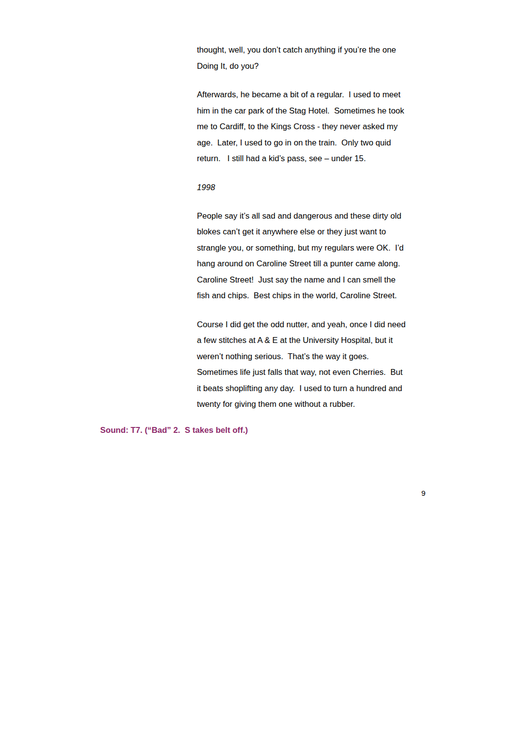thought, well, you don’t catch anything if you’re the one Doing It, do you?
Afterwards, he became a bit of a regular. I used to meet him in the car park of the Stag Hotel. Sometimes he took me to Cardiff, to the Kings Cross - they never asked my age. Later, I used to go in on the train. Only two quid return. I still had a kid’s pass, see – under 15.
1998
People say it’s all sad and dangerous and these dirty old blokes can’t get it anywhere else or they just want to strangle you, or something, but my regulars were OK. I’d hang around on Caroline Street till a punter came along. Caroline Street! Just say the name and I can smell the fish and chips. Best chips in the world, Caroline Street.
Course I did get the odd nutter, and yeah, once I did need a few stitches at A & E at the University Hospital, but it weren’t nothing serious. That’s the way it goes. Sometimes life just falls that way, not even Cherries. But it beats shoplifting any day. I used to turn a hundred and twenty for giving them one without a rubber.
Sound: T7. (“Bad” 2. S takes belt off.)
9